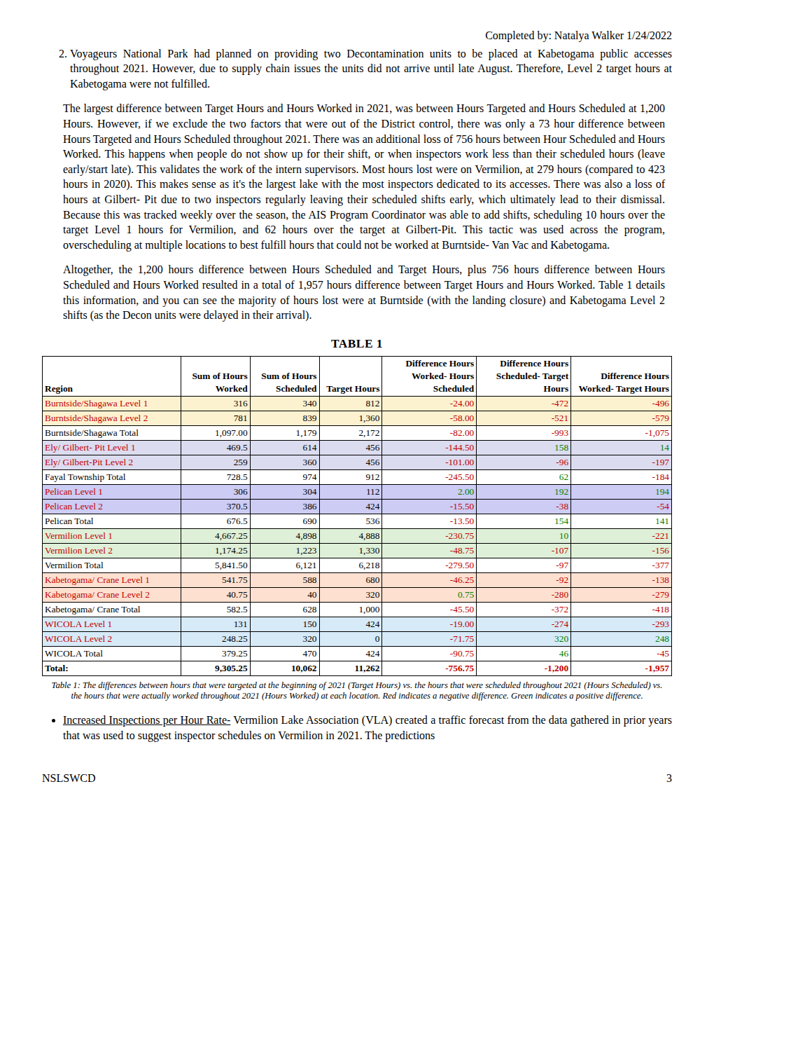Completed by: Natalya Walker 1/24/2022
Voyageurs National Park had planned on providing two Decontamination units to be placed at Kabetogama public accesses throughout 2021. However, due to supply chain issues the units did not arrive until late August. Therefore, Level 2 target hours at Kabetogama were not fulfilled.
The largest difference between Target Hours and Hours Worked in 2021, was between Hours Targeted and Hours Scheduled at 1,200 Hours. However, if we exclude the two factors that were out of the District control, there was only a 73 hour difference between Hours Targeted and Hours Scheduled throughout 2021. There was an additional loss of 756 hours between Hour Scheduled and Hours Worked. This happens when people do not show up for their shift, or when inspectors work less than their scheduled hours (leave early/start late). This validates the work of the intern supervisors. Most hours lost were on Vermilion, at 279 hours (compared to 423 hours in 2020). This makes sense as it's the largest lake with the most inspectors dedicated to its accesses. There was also a loss of hours at Gilbert- Pit due to two inspectors regularly leaving their scheduled shifts early, which ultimately lead to their dismissal. Because this was tracked weekly over the season, the AIS Program Coordinator was able to add shifts, scheduling 10 hours over the target Level 1 hours for Vermilion, and 62 hours over the target at Gilbert-Pit. This tactic was used across the program, overscheduling at multiple locations to best fulfill hours that could not be worked at Burntside- Van Vac and Kabetogama.
Altogether, the 1,200 hours difference between Hours Scheduled and Target Hours, plus 756 hours difference between Hours Scheduled and Hours Worked resulted in a total of 1,957 hours difference between Target Hours and Hours Worked. Table 1 details this information, and you can see the majority of hours lost were at Burntside (with the landing closure) and Kabetogama Level 2 shifts (as the Decon units were delayed in their arrival).
TABLE 1
| Region | Sum of Hours Worked | Sum of Hours Scheduled | Target Hours | Difference Hours Worked- Hours Scheduled | Difference Hours Scheduled- Target Hours | Difference Hours Worked- Target Hours |
| --- | --- | --- | --- | --- | --- | --- |
| Burntside/Shagawa Level 1 | 316 | 340 | 812 | -24.00 | -472 | -496 |
| Burntside/Shagawa Level 2 | 781 | 839 | 1,360 | -58.00 | -521 | -579 |
| Burntside/Shagawa Total | 1,097.00 | 1,179 | 2,172 | -82.00 | -993 | -1,075 |
| Ely/ Gilbert- Pit Level 1 | 469.5 | 614 | 456 | -144.50 | 158 | 14 |
| Ely/ Gilbert-Pit Level 2 | 259 | 360 | 456 | -101.00 | -96 | -197 |
| Fayal Township Total | 728.5 | 974 | 912 | -245.50 | 62 | -184 |
| Pelican Level 1 | 306 | 304 | 112 | 2.00 | 192 | 194 |
| Pelican Level 2 | 370.5 | 386 | 424 | -15.50 | -38 | -54 |
| Pelican Total | 676.5 | 690 | 536 | -13.50 | 154 | 141 |
| Vermilion Level 1 | 4,667.25 | 4,898 | 4,888 | -230.75 | 10 | -221 |
| Vermilion Level 2 | 1,174.25 | 1,223 | 1,330 | -48.75 | -107 | -156 |
| Vermilion Total | 5,841.50 | 6,121 | 6,218 | -279.50 | -97 | -377 |
| Kabetogama/ Crane Level 1 | 541.75 | 588 | 680 | -46.25 | -92 | -138 |
| Kabetogama/ Crane Level 2 | 40.75 | 40 | 320 | 0.75 | -280 | -279 |
| Kabetogama/ Crane Total | 582.5 | 628 | 1,000 | -45.50 | -372 | -418 |
| WICOLA Level 1 | 131 | 150 | 424 | -19.00 | -274 | -293 |
| WICOLA Level 2 | 248.25 | 320 | 0 | -71.75 | 320 | 248 |
| WICOLA Total | 379.25 | 470 | 424 | -90.75 | 46 | -45 |
| Total: | 9,305.25 | 10,062 | 11,262 | -756.75 | -1,200 | -1,957 |
Table 1: The differences between hours that were targeted at the beginning of 2021 (Target Hours) vs. the hours that were scheduled throughout 2021 (Hours Scheduled) vs. the hours that were actually worked throughout 2021 (Hours Worked) at each location. Red indicates a negative difference. Green indicates a positive difference.
Increased Inspections per Hour Rate- Vermilion Lake Association (VLA) created a traffic forecast from the data gathered in prior years that was used to suggest inspector schedules on Vermilion in 2021. The predictions
NSLSWCD 3